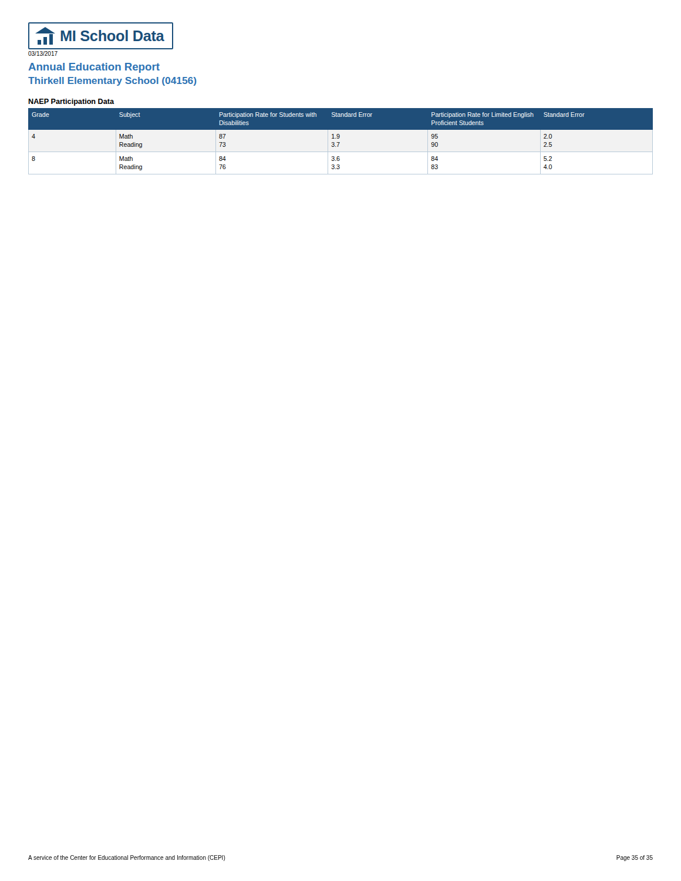MI School Data
03/13/2017
Annual Education Report
Thirkell Elementary School (04156)
NAEP Participation Data
| Grade | Subject | Participation Rate for Students with Disabilities | Standard Error | Participation Rate for Limited English Proficient Students | Standard Error |
| --- | --- | --- | --- | --- | --- |
| 4 | Math Reading | 87 73 | 1.9 3.7 | 95 90 | 2.0 2.5 |
| 8 | Math Reading | 84 76 | 3.6 3.3 | 84 83 | 5.2 4.0 |
A service of the Center for Educational Performance and Information (CEPI)
Page 35 of 35